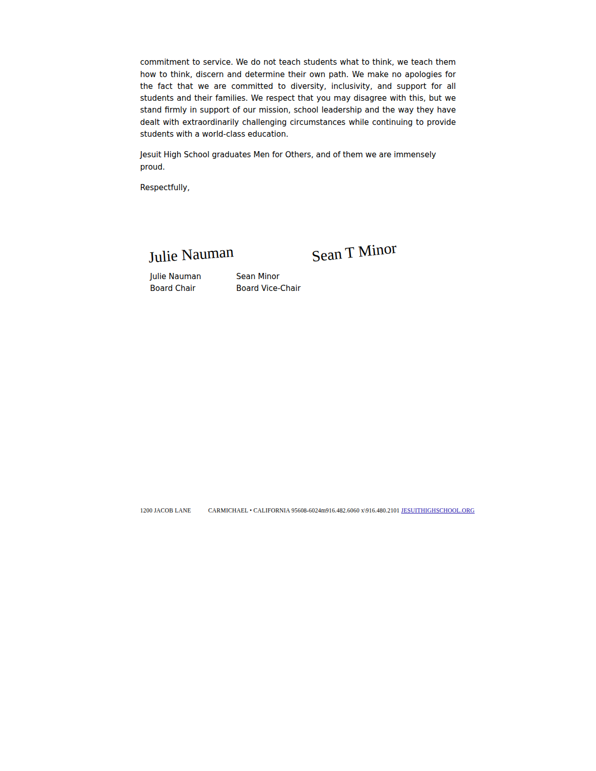commitment to service. We do not teach students what to think, we teach them how to think, discern and determine their own path. We make no apologies for the fact that we are committed to diversity, inclusivity, and support for all students and their families. We respect that you may disagree with this, but we stand firmly in support of our mission, school leadership and the way they have dealt with extraordinarily challenging circumstances while continuing to provide students with a world-class education.
Jesuit High School graduates Men for Others, and of them we are immensely proud.
Respectfully,
| Julie Nauman | Sean T Minor |
| Julie Nauman Board Chair | Sean Minor Board Vice-Chair |
| 1200 JACOB LANE | CARMICHAEL • CALIFORNIA 95608-6024 | m916.482.6060 x\916.480.2101 JESUITHIGHSCHOOL.ORG |